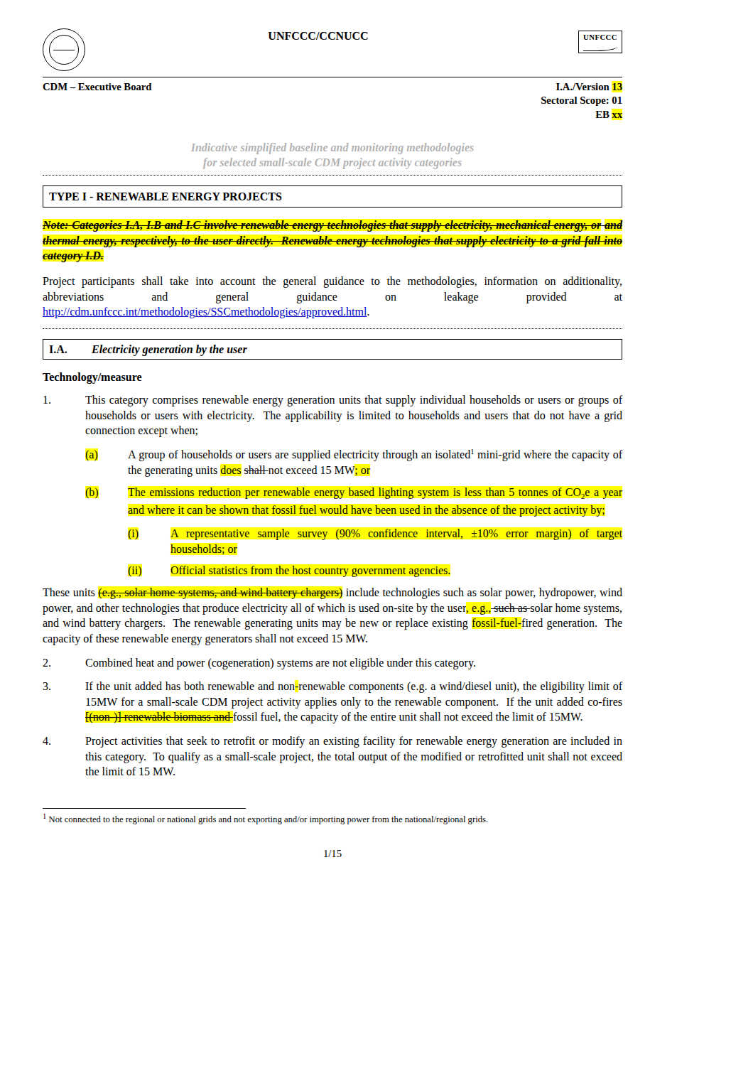| | UNFCCC/CCNUCC | UNFCCC |
| CDM – Executive Board | I.A./Version 13 Sectoral Scope: 01 EB xx |
Indicative simplified baseline and monitoring methodologies
for selected small-scale CDM project activity categories
TYPE I - RENEWABLE ENERGY PROJECTS
Note: Categories I.A, I.B and I.C involve renewable energy technologies that supply electricity, mechanical energy, or and thermal energy, respectively, to the user directly. Renewable energy technologies that supply electricity to a grid fall into category I.D.
Project participants shall take into account the general guidance to the methodologies, information on additionality, abbreviations and general guidance on leakage provided at http://cdm.unfccc.int/methodologies/SSCmethodologies/approved.html.
I.A. Electricity generation by the user
Technology/measure
1.
This category comprises renewable energy generation units that supply individual households or users or groups of households or users with electricity. The applicability is limited to households and users that do not have a grid connection except when;
(a)
A group of households or users are supplied electricity through an isolated1 mini-grid where the capacity of the generating units does shall not exceed 15 MW; or
(b)
The emissions reduction per renewable energy based lighting system is less than 5 tonnes of CO2e a year and where it can be shown that fossil fuel would have been used in the absence of the project activity by;
(i)
A representative sample survey (90% confidence interval, ±10% error margin) of target households; or
(ii)
Official statistics from the host country government agencies.
These units (e.g., solar home systems, and wind battery chargers) include technologies such as solar power, hydropower, wind power, and other technologies that produce electricity all of which is used on-site by the user, e.g., such as solar home systems, and wind battery chargers. The renewable generating units may be new or replace existing fossil-fuel-fired generation. The capacity of these renewable energy generators shall not exceed 15 MW.
2.
Combined heat and power (cogeneration) systems are not eligible under this category.
3.
If the unit added has both renewable and non-renewable components (e.g. a wind/diesel unit), the eligibility limit of 15MW for a small-scale CDM project activity applies only to the renewable component. If the unit added co-fires [(non-)] renewable biomass and fossil fuel, the capacity of the entire unit shall not exceed the limit of 15MW.
4.
Project activities that seek to retrofit or modify an existing facility for renewable energy generation are included in this category. To qualify as a small-scale project, the total output of the modified or retrofitted unit shall not exceed the limit of 15 MW.
1 Not connected to the regional or national grids and not exporting and/or importing power from the national/regional grids.
1/15